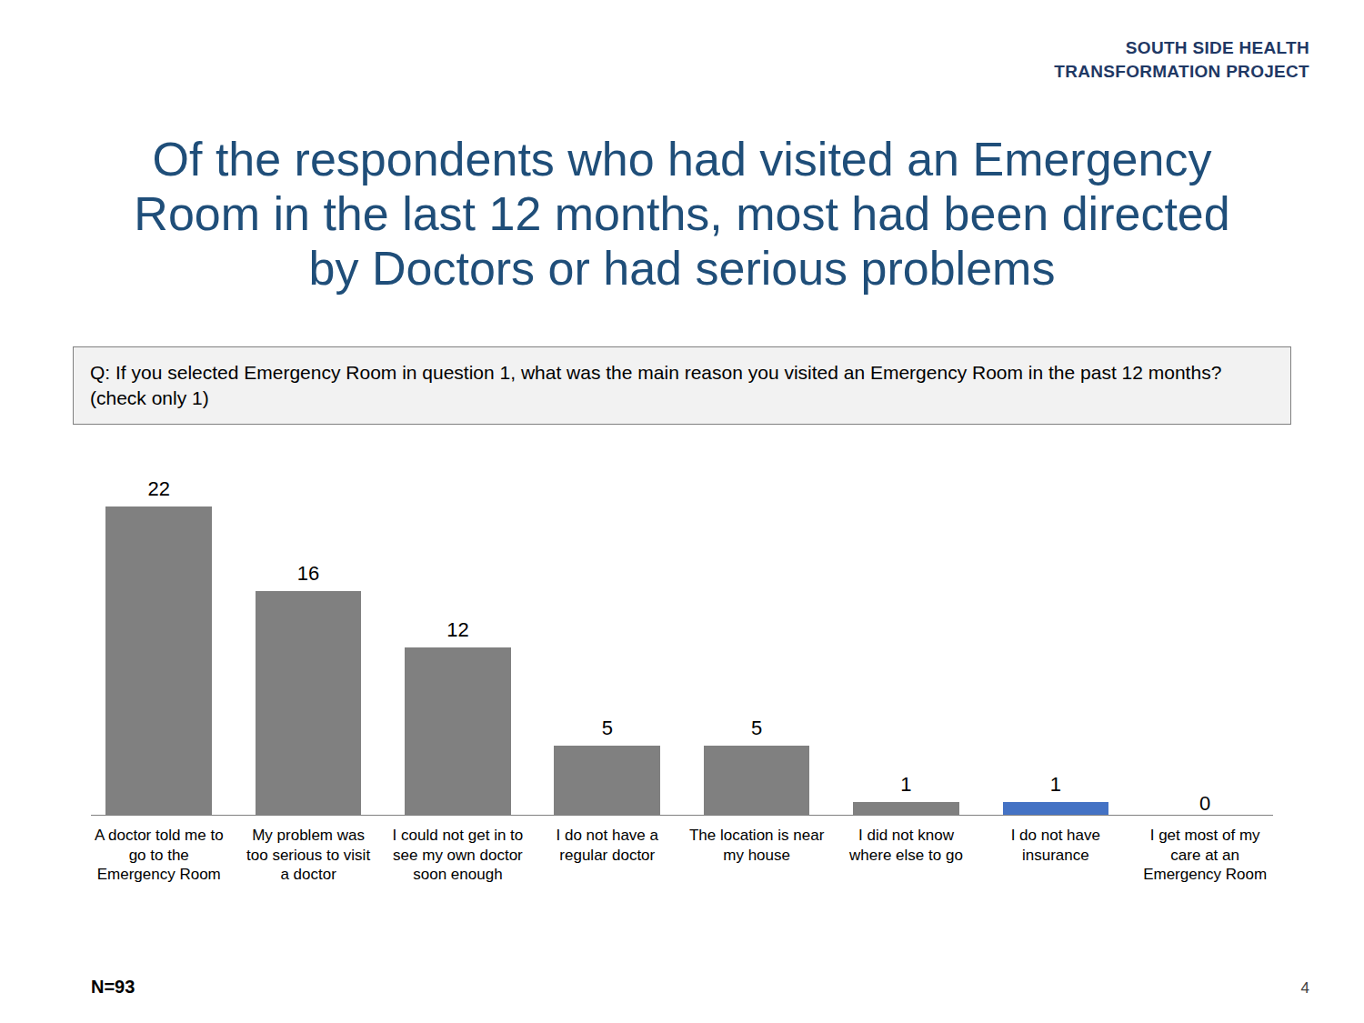SOUTH SIDE HEALTH
TRANSFORMATION PROJECT
Of the respondents who had visited an Emergency Room in the last 12 months, most had been directed by Doctors or had serious problems
Q: If you selected Emergency Room in question 1, what was the main reason you visited an Emergency Room in the past 12 months? (check only 1)
22
16
12
5
5
1
1
0
A doctor told me to go to the Emergency Room
My problem was too serious to visit a doctor
I could not get in to see my own doctor soon enough
I do not have a regular doctor
The location is near my house
I did not know where else to go
I do not have insurance
I get most of my care at an Emergency Room
N=93
4